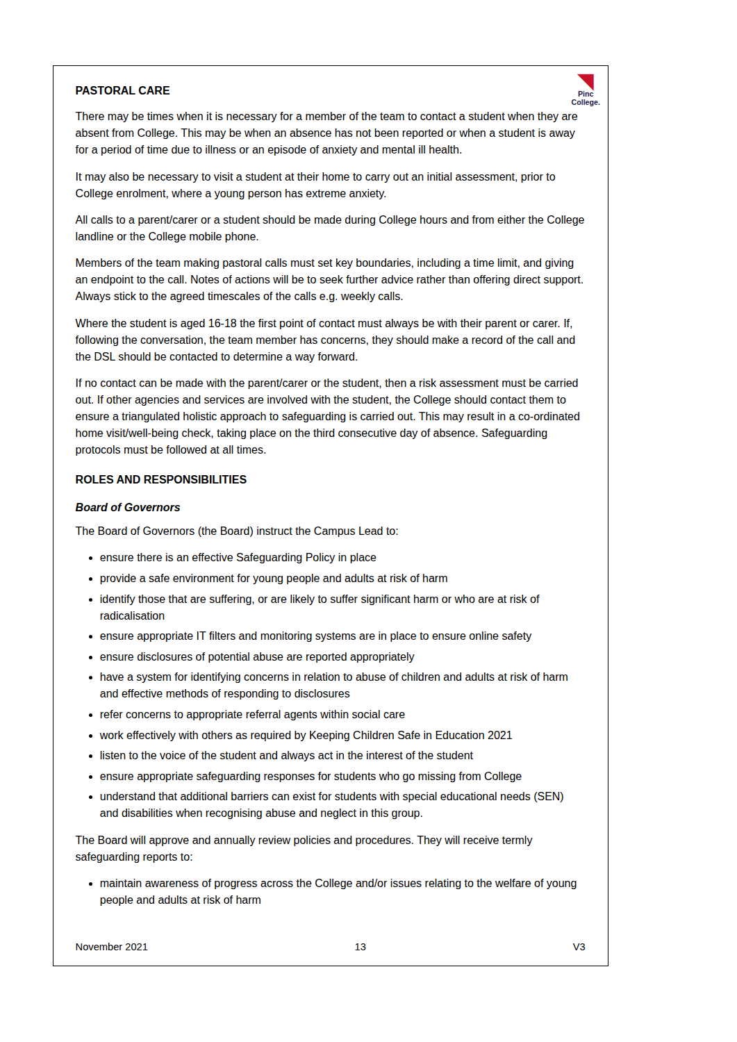◥ Pinc
College.
Pastoral Care
There may be times when it is necessary for a member of the team to contact a student when they are absent from College. This may be when an absence has not been reported or when a student is away for a period of time due to illness or an episode of anxiety and mental ill health.
It may also be necessary to visit a student at their home to carry out an initial assessment, prior to College enrolment, where a young person has extreme anxiety.
All calls to a parent/carer or a student should be made during College hours and from either the College landline or the College mobile phone.
Members of the team making pastoral calls must set key boundaries, including a time limit, and giving an endpoint to the call. Notes of actions will be to seek further advice rather than offering direct support. Always stick to the agreed timescales of the calls e.g. weekly calls.
Where the student is aged 16-18 the first point of contact must always be with their parent or carer. If, following the conversation, the team member has concerns, they should make a record of the call and the DSL should be contacted to determine a way forward.
If no contact can be made with the parent/carer or the student, then a risk assessment must be carried out. If other agencies and services are involved with the student, the College should contact them to ensure a triangulated holistic approach to safeguarding is carried out. This may result in a co-ordinated home visit/well-being check, taking place on the third consecutive day of absence. Safeguarding protocols must be followed at all times.
Roles and Responsibilities
Board of Governors
The Board of Governors (the Board) instruct the Campus Lead to:
ensure there is an effective Safeguarding Policy in place
provide a safe environment for young people and adults at risk of harm
identify those that are suffering, or are likely to suffer significant harm or who are at risk of radicalisation
ensure appropriate IT filters and monitoring systems are in place to ensure online safety
ensure disclosures of potential abuse are reported appropriately
have a system for identifying concerns in relation to abuse of children and adults at risk of harm and effective methods of responding to disclosures
refer concerns to appropriate referral agents within social care
work effectively with others as required by Keeping Children Safe in Education 2021
listen to the voice of the student and always act in the interest of the student
ensure appropriate safeguarding responses for students who go missing from College
understand that additional barriers can exist for students with special educational needs (SEN) and disabilities when recognising abuse and neglect in this group.
The Board will approve and annually review policies and procedures. They will receive termly safeguarding reports to:
maintain awareness of progress across the College and/or issues relating to the welfare of young people and adults at risk of harm
November 2021 13 V3